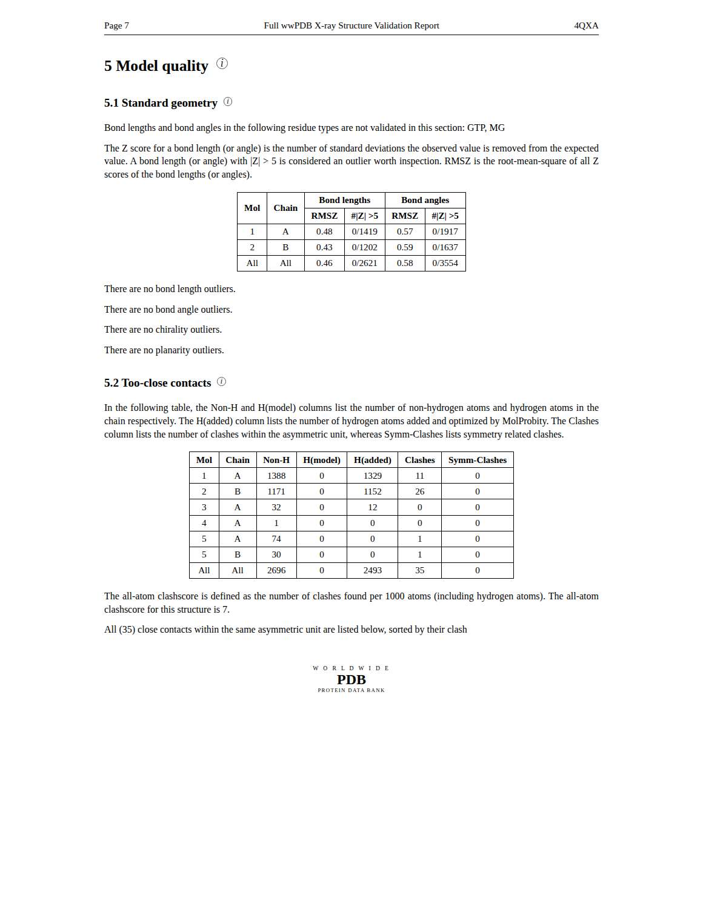Page 7
Full wwPDB X-ray Structure Validation Report
4QXA
5 Model quality i
5.1 Standard geometry i
Bond lengths and bond angles in the following residue types are not validated in this section: GTP, MG
The Z score for a bond length (or angle) is the number of standard deviations the observed value is removed from the expected value. A bond length (or angle) with |Z| > 5 is considered an outlier worth inspection. RMSZ is the root-mean-square of all Z scores of the bond lengths (or angles).
| Mol | Chain | Bond lengths | Bond angles |
| --- | --- | --- | --- |
| RMSZ | #/Z/ >5 | RMSZ | #/Z/ >5 |
| 1 | A | 0.48 | 0/1419 | 0.57 | 0/1917 |
| 2 | B | 0.43 | 0/1202 | 0.59 | 0/1637 |
| All | All | 0.46 | 0/2621 | 0.58 | 0/3554 |
There are no bond length outliers.
There are no bond angle outliers.
There are no chirality outliers.
There are no planarity outliers.
5.2 Too-close contacts i
In the following table, the Non-H and H(model) columns list the number of non-hydrogen atoms and hydrogen atoms in the chain respectively. The H(added) column lists the number of hydrogen atoms added and optimized by MolProbity. The Clashes column lists the number of clashes within the asymmetric unit, whereas Symm-Clashes lists symmetry related clashes.
| Mol | Chain | Non-H | H(model) | H(added) | Clashes | Symm-Clashes |
| --- | --- | --- | --- | --- | --- | --- |
| 1 | A | 1388 | 0 | 1329 | 11 | 0 |
| 2 | B | 1171 | 0 | 1152 | 26 | 0 |
| 3 | A | 32 | 0 | 12 | 0 | 0 |
| 4 | A | 1 | 0 | 0 | 0 | 0 |
| 5 | A | 74 | 0 | 0 | 1 | 0 |
| 5 | B | 30 | 0 | 0 | 1 | 0 |
| All | All | 2696 | 0 | 2493 | 35 | 0 |
The all-atom clashscore is defined as the number of clashes found per 1000 atoms (including hydrogen atoms). The all-atom clashscore for this structure is 7.
All (35) close contacts within the same asymmetric unit are listed below, sorted by their clash
W O R L D W I D E
PDB
PROTEIN DATA BANK